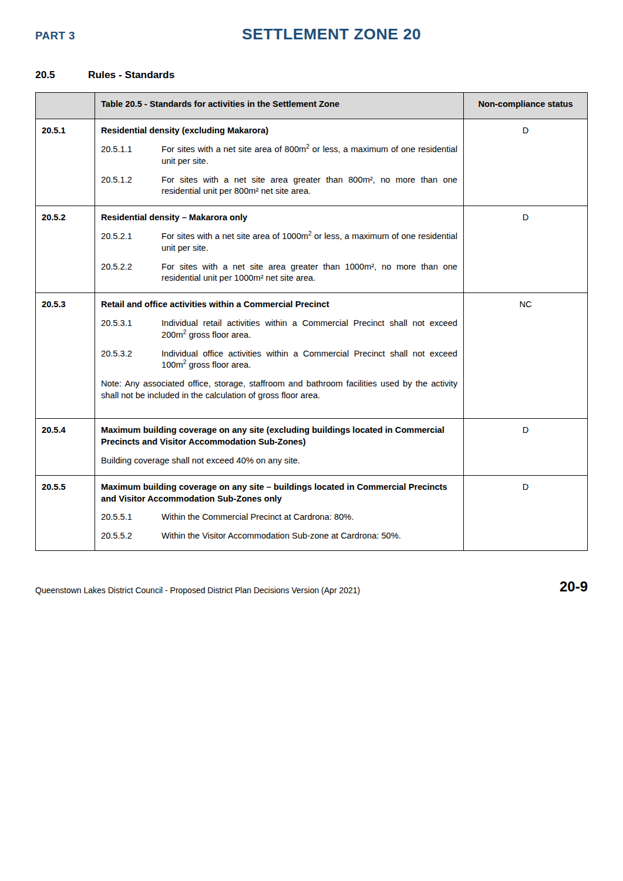PART 3
SETTLEMENT ZONE 20
20.5 Rules - Standards
| | Table 20.5 - Standards for activities in the Settlement Zone | Non-compliance status |
| --- | --- | --- |
| 20.5.1 | Residential density (excluding Makarora) 20.5.1.1 For sites with a net site area of 800m 2 or less, a maximum of one residential unit per site. 20.5.1.2 For sites with a net site area greater than 800m², no more than one residential unit per 800m² net site area. | D |
| 20.5.2 | Residential density – Makarora only 20.5.2.1 For sites with a net site area of 1000m 2 or less, a maximum of one residential unit per site. 20.5.2.2 For sites with a net site area greater than 1000m², no more than one residential unit per 1000m² net site area. | D |
| 20.5.3 | Retail and office activities within a Commercial Precinct 20.5.3.1 Individual retail activities within a Commercial Precinct shall not exceed 200m 2 gross floor area. 20.5.3.2 Individual office activities within a Commercial Precinct shall not exceed 100m 2 gross floor area. Note: Any associated office, storage, staffroom and bathroom facilities used by the activity shall not be included in the calculation of gross floor area. | NC |
| 20.5.4 | Maximum building coverage on any site (excluding buildings located in Commercial Precincts and Visitor Accommodation Sub-Zones) Building coverage shall not exceed 40% on any site. | D |
| 20.5.5 | Maximum building coverage on any site – buildings located in Commercial Precincts and Visitor Accommodation Sub-Zones only 20.5.5.1 Within the Commercial Precinct at Cardrona: 80%. 20.5.5.2 Within the Visitor Accommodation Sub-zone at Cardrona: 50%. | D |
Queenstown Lakes District Council - Proposed District Plan Decisions Version (Apr 2021)
20-9